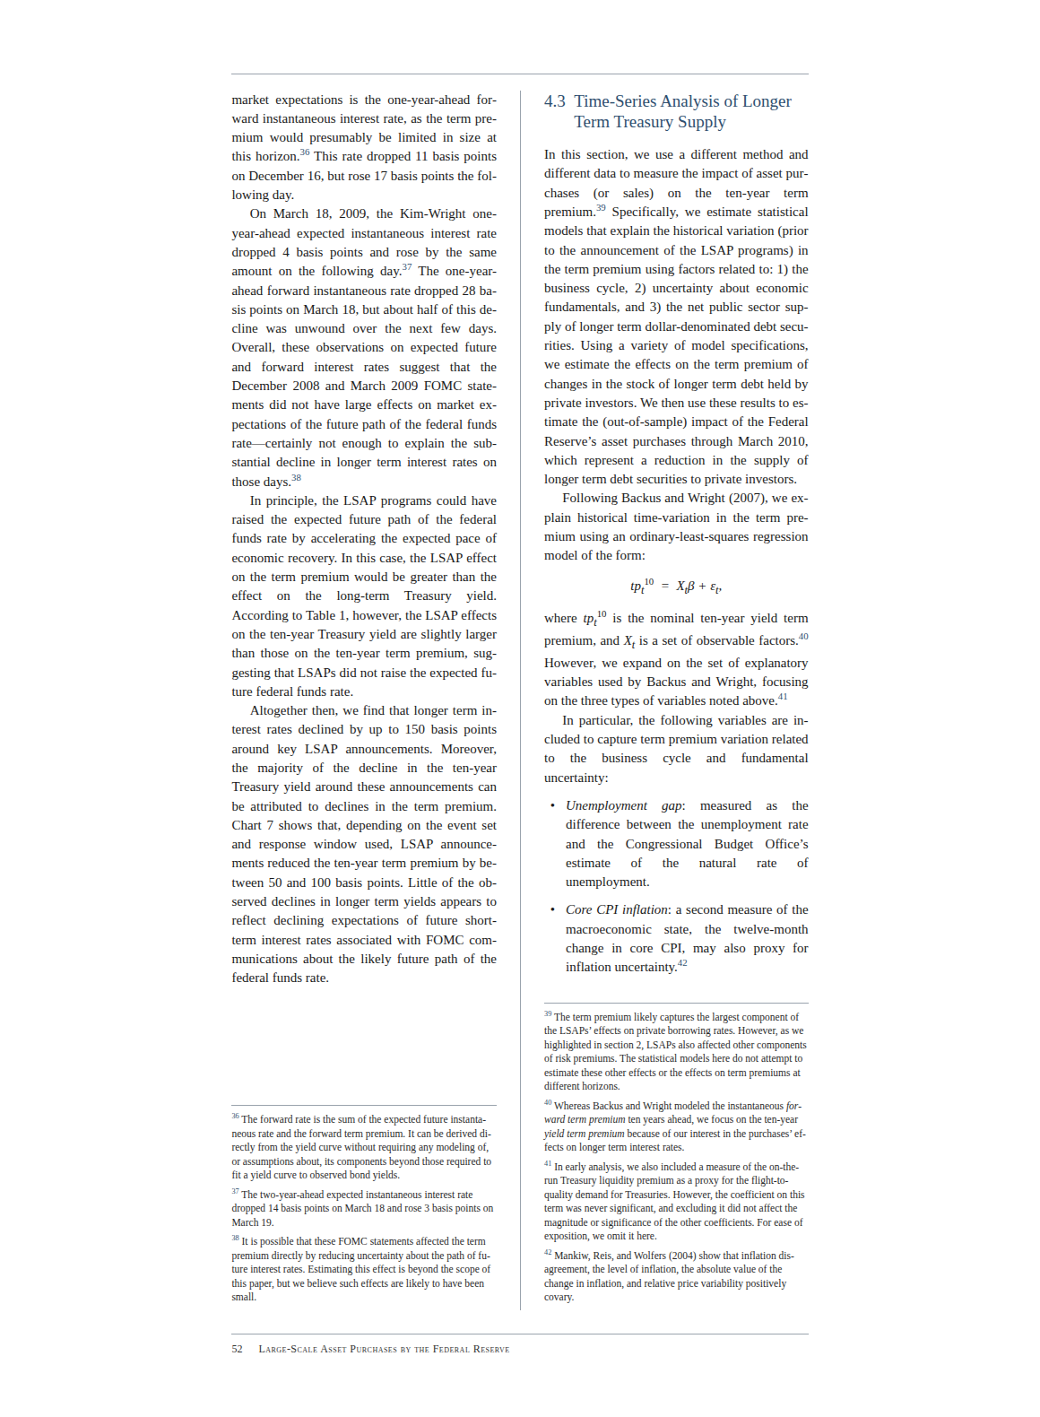market expectations is the one-year-ahead forward instantaneous interest rate, as the term premium would presumably be limited in size at this horizon.36 This rate dropped 11 basis points on December 16, but rose 17 basis points the following day.
On March 18, 2009, the Kim-Wright one-year-ahead expected instantaneous interest rate dropped 4 basis points and rose by the same amount on the following day.37 The one-year-ahead forward instantaneous rate dropped 28 basis points on March 18, but about half of this decline was unwound over the next few days. Overall, these observations on expected future and forward interest rates suggest that the December 2008 and March 2009 FOMC statements did not have large effects on market expectations of the future path of the federal funds rate—certainly not enough to explain the substantial decline in longer term interest rates on those days.38
In principle, the LSAP programs could have raised the expected future path of the federal funds rate by accelerating the expected pace of economic recovery. In this case, the LSAP effect on the term premium would be greater than the effect on the long-term Treasury yield. According to Table 1, however, the LSAP effects on the ten-year Treasury yield are slightly larger than those on the ten-year term premium, suggesting that LSAPs did not raise the expected future federal funds rate.
Altogether then, we find that longer term interest rates declined by up to 150 basis points around key LSAP announcements. Moreover, the majority of the decline in the ten-year Treasury yield around these announcements can be attributed to declines in the term premium. Chart 7 shows that, depending on the event set and response window used, LSAP announcements reduced the ten-year term premium by between 50 and 100 basis points. Little of the observed declines in longer term yields appears to reflect declining expectations of future short-term interest rates associated with FOMC communications about the likely future path of the federal funds rate.
36 The forward rate is the sum of the expected future instantaneous rate and the forward term premium. It can be derived directly from the yield curve without requiring any modeling of, or assumptions about, its components beyond those required to fit a yield curve to observed bond yields.
37 The two-year-ahead expected instantaneous interest rate dropped 14 basis points on March 18 and rose 3 basis points on March 19.
38 It is possible that these FOMC statements affected the term premium directly by reducing uncertainty about the path of future interest rates. Estimating this effect is beyond the scope of this paper, but we believe such effects are likely to have been small.
4.3 Time-Series Analysis of Longer Term Treasury Supply
In this section, we use a different method and different data to measure the impact of asset purchases (or sales) on the ten-year term premium.39 Specifically, we estimate statistical models that explain the historical variation (prior to the announcement of the LSAP programs) in the term premium using factors related to: 1) the business cycle, 2) uncertainty about economic fundamentals, and 3) the net public sector supply of longer term dollar-denominated debt securities. Using a variety of model specifications, we estimate the effects on the term premium of changes in the stock of longer term debt held by private investors. We then use these results to estimate the (out-of-sample) impact of the Federal Reserve’s asset purchases through March 2010, which represent a reduction in the supply of longer term debt securities to private investors.
Following Backus and Wright (2007), we explain historical time-variation in the term premium using an ordinary-least-squares regression model of the form:
tpt10 = Xtβ + εt,
where tpt10 is the nominal ten-year yield term premium, and Xt is a set of observable factors.40 However, we expand on the set of explanatory variables used by Backus and Wright, focusing on the three types of variables noted above.41
In particular, the following variables are included to capture term premium variation related to the business cycle and fundamental uncertainty:
Unemployment gap: measured as the difference between the unemployment rate and the Congressional Budget Office’s estimate of the natural rate of unemployment.
Core CPI inflation: a second measure of the macroeconomic state, the twelve-month change in core CPI, may also proxy for inflation uncertainty.42
39 The term premium likely captures the largest component of the LSAPs’ effects on private borrowing rates. However, as we highlighted in section 2, LSAPs also affected other components of risk premiums. The statistical models here do not attempt to estimate these other effects or the effects on term premiums at different horizons.
40 Whereas Backus and Wright modeled the instantaneous forward term premium ten years ahead, we focus on the ten-year yield term premium because of our interest in the purchases’ effects on longer term interest rates.
41 In early analysis, we also included a measure of the on-the-run Treasury liquidity premium as a proxy for the flight-to-quality demand for Treasuries. However, the coefficient on this term was never significant, and excluding it did not affect the magnitude or significance of the other coefficients. For ease of exposition, we omit it here.
42 Mankiw, Reis, and Wolfers (2004) show that inflation disagreement, the level of inflation, the absolute value of the change in inflation, and relative price variability positively covary.
52 Large-Scale Asset Purchases by the Federal Reserve